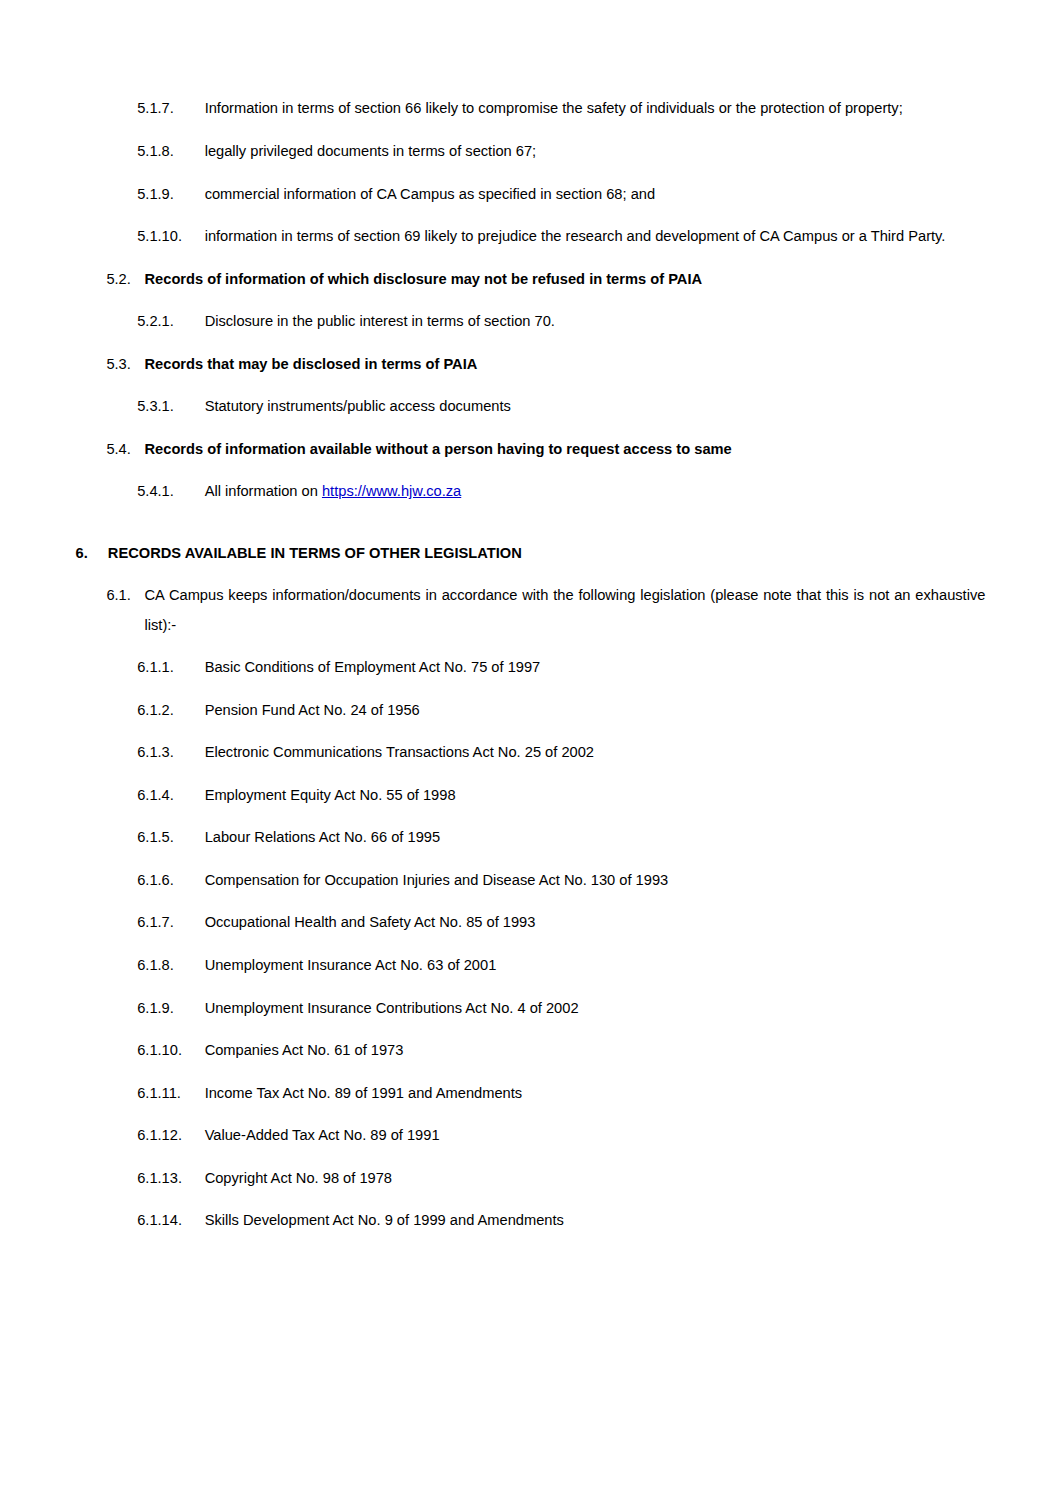5.1.7.
Information in terms of section 66 likely to compromise the safety of individuals or the protection of property;
5.1.8.
legally privileged documents in terms of section 67;
5.1.9.
commercial information of CA Campus as specified in section 68; and
5.1.10.
information in terms of section 69 likely to prejudice the research and development of CA Campus or a Third Party.
5.2.
Records of information of which disclosure may not be refused in terms of PAIA
5.2.1.
Disclosure in the public interest in terms of section 70.
5.3.
Records that may be disclosed in terms of PAIA
5.3.1.
Statutory instruments/public access documents
5.4.
Records of information available without a person having to request access to same
5.4.1.
All information on https://www.hjw.co.za
6.
RECORDS AVAILABLE IN TERMS OF OTHER LEGISLATION
6.1.
CA Campus keeps information/documents in accordance with the following legislation (please note that this is not an exhaustive list):-
6.1.1.
Basic Conditions of Employment Act No. 75 of 1997
6.1.2.
Pension Fund Act No. 24 of 1956
6.1.3.
Electronic Communications Transactions Act No. 25 of 2002
6.1.4.
Employment Equity Act No. 55 of 1998
6.1.5.
Labour Relations Act No. 66 of 1995
6.1.6.
Compensation for Occupation Injuries and Disease Act No. 130 of 1993
6.1.7.
Occupational Health and Safety Act No. 85 of 1993
6.1.8.
Unemployment Insurance Act No. 63 of 2001
6.1.9.
Unemployment Insurance Contributions Act No. 4 of 2002
6.1.10.
Companies Act No. 61 of 1973
6.1.11.
Income Tax Act No. 89 of 1991 and Amendments
6.1.12.
Value-Added Tax Act No. 89 of 1991
6.1.13.
Copyright Act No. 98 of 1978
6.1.14.
Skills Development Act No. 9 of 1999 and Amendments